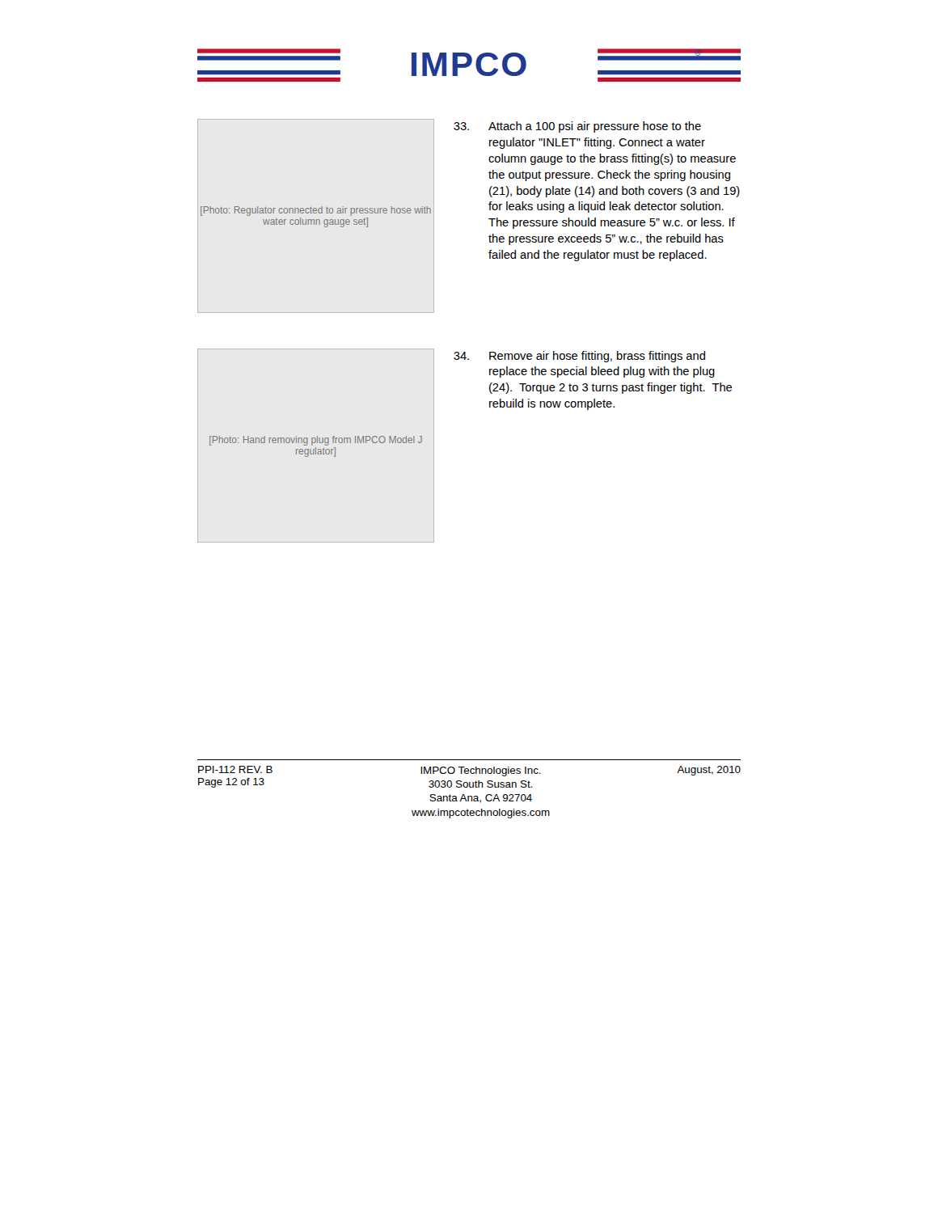IMPCO ®
[Photo: Regulator connected to air pressure hose with water column gauge set]
33. Attach a 100 psi air pressure hose to the regulator "INLET" fitting. Connect a water column gauge to the brass fitting(s) to measure the output pressure. Check the spring housing (21), body plate (14) and both covers (3 and 19) for leaks using a liquid leak detector solution. The pressure should measure 5” w.c. or less. If the pressure exceeds 5” w.c., the rebuild has failed and the regulator must be replaced.
[Photo: Hand removing plug from IMPCO Model J regulator]
34. Remove air hose fitting, brass fittings and replace the special bleed plug with the plug (24). Torque 2 to 3 turns past finger tight. The rebuild is now complete.
| PPI-112 REV. B Page 12 of 13 | IMPCO Technologies Inc. 3030 South Susan St. Santa Ana, CA 92704 www.impcotechnologies.com | August, 2010 |